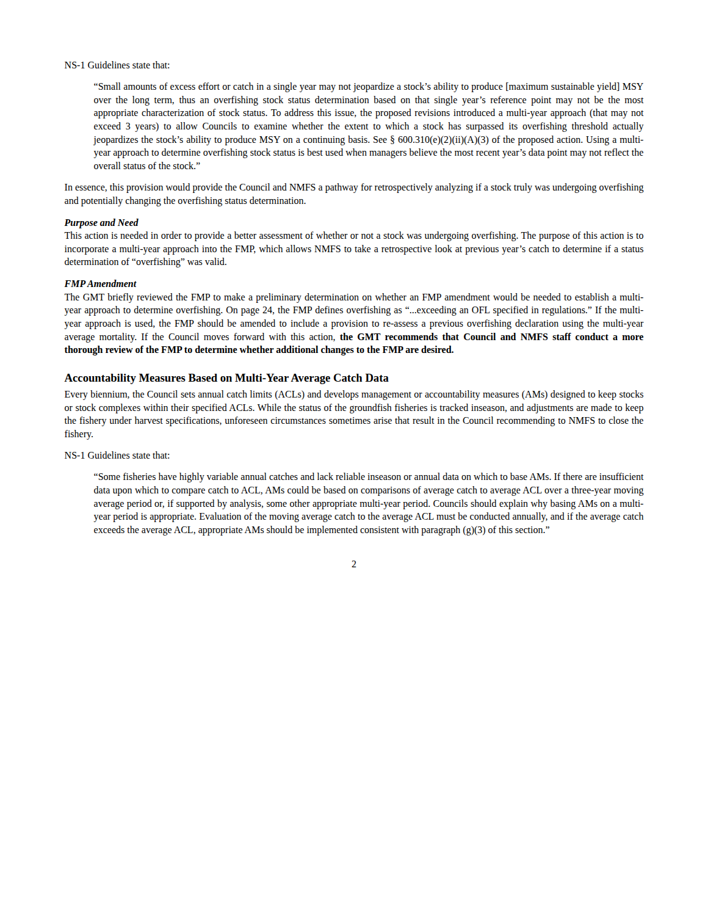NS-1 Guidelines state that:
“Small amounts of excess effort or catch in a single year may not jeopardize a stock’s ability to produce [maximum sustainable yield] MSY over the long term, thus an overfishing stock status determination based on that single year’s reference point may not be the most appropriate characterization of stock status. To address this issue, the proposed revisions introduced a multi-year approach (that may not exceed 3 years) to allow Councils to examine whether the extent to which a stock has surpassed its overfishing threshold actually jeopardizes the stock’s ability to produce MSY on a continuing basis. See § 600.310(e)(2)(ii)(A)(3) of the proposed action. Using a multi-year approach to determine overfishing stock status is best used when managers believe the most recent year’s data point may not reflect the overall status of the stock.”
In essence, this provision would provide the Council and NMFS a pathway for retrospectively analyzing if a stock truly was undergoing overfishing and potentially changing the overfishing status determination.
Purpose and Need
This action is needed in order to provide a better assessment of whether or not a stock was undergoing overfishing. The purpose of this action is to incorporate a multi-year approach into the FMP, which allows NMFS to take a retrospective look at previous year’s catch to determine if a status determination of “overfishing” was valid.
FMP Amendment
The GMT briefly reviewed the FMP to make a preliminary determination on whether an FMP amendment would be needed to establish a multi-year approach to determine overfishing. On page 24, the FMP defines overfishing as “...exceeding an OFL specified in regulations.” If the multi-year approach is used, the FMP should be amended to include a provision to re-assess a previous overfishing declaration using the multi-year average mortality. If the Council moves forward with this action, the GMT recommends that Council and NMFS staff conduct a more thorough review of the FMP to determine whether additional changes to the FMP are desired.
Accountability Measures Based on Multi-Year Average Catch Data
Every biennium, the Council sets annual catch limits (ACLs) and develops management or accountability measures (AMs) designed to keep stocks or stock complexes within their specified ACLs. While the status of the groundfish fisheries is tracked inseason, and adjustments are made to keep the fishery under harvest specifications, unforeseen circumstances sometimes arise that result in the Council recommending to NMFS to close the fishery.
NS-1 Guidelines state that:
“Some fisheries have highly variable annual catches and lack reliable inseason or annual data on which to base AMs. If there are insufficient data upon which to compare catch to ACL, AMs could be based on comparisons of average catch to average ACL over a three-year moving average period or, if supported by analysis, some other appropriate multi-year period. Councils should explain why basing AMs on a multi-year period is appropriate. Evaluation of the moving average catch to the average ACL must be conducted annually, and if the average catch exceeds the average ACL, appropriate AMs should be implemented consistent with paragraph (g)(3) of this section.”
2